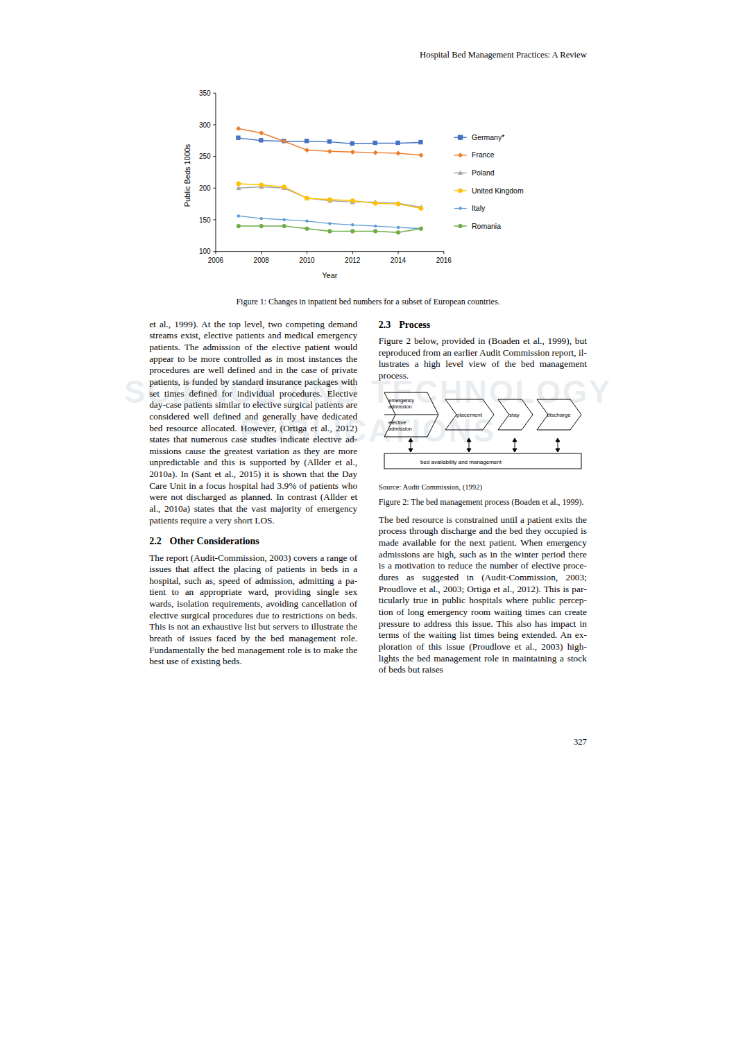Hospital Bed Management Practices: A Review
350 300 250 200 150 100 2006 2008 2010 2012 2014 2016 Public Beds 1000s Year Germany* France Poland United Kingdom Italy Romania
Figure 1: Changes in inpatient bed numbers for a subset of European countries.
SCIENCE AND TECHNOLOGY PUBLICATIONS
et al., 1999). At the top level, two competing demand streams exist, elective patients and medical emergency patients. The admission of the elective patient would appear to be more controlled as in most instances the procedures are well defined and in the case of private patients, is funded by standard insurance packages with set times defined for individual procedures. Elective day-case patients similar to elective surgical patients are considered well defined and generally have dedicated bed resource allocated. However, (Ortiga et al., 2012) states that numerous case studies indicate elective admissions cause the greatest variation as they are more unpredictable and this is supported by (Allder et al., 2010a). In (Sant et al., 2015) it is shown that the Day Care Unit in a focus hospital had 3.9% of patients who were not discharged as planned. In contrast (Allder et al., 2010a) states that the vast majority of emergency patients require a very short LOS.
2.2 Other Considerations
The report (Audit-Commission, 2003) covers a range of issues that affect the placing of patients in beds in a hospital, such as, speed of admission, admitting a patient to an appropriate ward, providing single sex wards, isolation requirements, avoiding cancellation of elective surgical procedures due to restrictions on beds. This is not an exhaustive list but servers to illustrate the breath of issues faced by the bed management role. Fundamentally the bed management role is to make the best use of existing beds.
2.3 Process
Figure 2 below, provided in (Boaden et al., 1999), but reproduced from an earlier Audit Commission report, illustrates a high level view of the bed management process.
emergency admission elective admission placement stay discharge bed availability and management
Source: Audit Commission, (1992)
Figure 2: The bed management process (Boaden et al., 1999).
The bed resource is constrained until a patient exits the process through discharge and the bed they occupied is made available for the next patient. When emergency admissions are high, such as in the winter period there is a motivation to reduce the number of elective procedures as suggested in (Audit-Commission, 2003; Proudlove et al., 2003; Ortiga et al., 2012). This is particularly true in public hospitals where public perception of long emergency room waiting times can create pressure to address this issue. This also has impact in terms of the waiting list times being extended. An exploration of this issue (Proudlove et al., 2003) highlights the bed management role in maintaining a stock of beds but raises
327